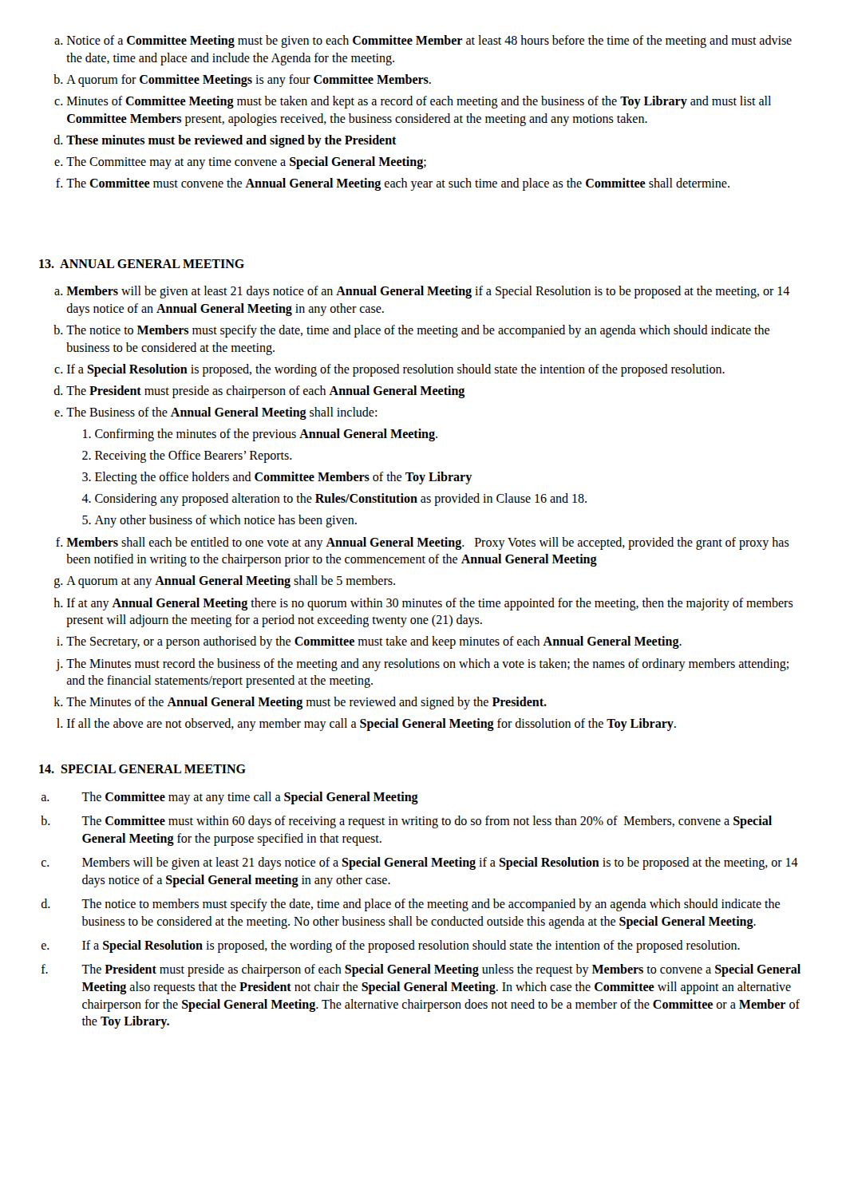Notice of a Committee Meeting must be given to each Committee Member at least 48 hours before the time of the meeting and must advise the date, time and place and include the Agenda for the meeting.
A quorum for Committee Meetings is any four Committee Members.
Minutes of Committee Meeting must be taken and kept as a record of each meeting and the business of the Toy Library and must list all Committee Members present, apologies received, the business considered at the meeting and any motions taken.
These minutes must be reviewed and signed by the President
The Committee may at any time convene a Special General Meeting;
The Committee must convene the Annual General Meeting each year at such time and place as the Committee shall determine.
13. Annual General Meeting
Members will be given at least 21 days notice of an Annual General Meeting if a Special Resolution is to be proposed at the meeting, or 14 days notice of an Annual General Meeting in any other case.
The notice to Members must specify the date, time and place of the meeting and be accompanied by an agenda which should indicate the business to be considered at the meeting.
If a Special Resolution is proposed, the wording of the proposed resolution should state the intention of the proposed resolution.
The President must preside as chairperson of each Annual General Meeting
The Business of the Annual General Meeting shall include:
Confirming the minutes of the previous Annual General Meeting.
Receiving the Office Bearers’ Reports.
Electing the office holders and Committee Members of the Toy Library
Considering any proposed alteration to the Rules/Constitution as provided in Clause 16 and 18.
Any other business of which notice has been given.
Members shall each be entitled to one vote at any Annual General Meeting. Proxy Votes will be accepted, provided the grant of proxy has been notified in writing to the chairperson prior to the commencement of the Annual General Meeting
A quorum at any Annual General Meeting shall be 5 members.
If at any Annual General Meeting there is no quorum within 30 minutes of the time appointed for the meeting, then the majority of members present will adjourn the meeting for a period not exceeding twenty one (21) days.
The Secretary, or a person authorised by the Committee must take and keep minutes of each Annual General Meeting.
The Minutes must record the business of the meeting and any resolutions on which a vote is taken; the names of ordinary members attending; and the financial statements/report presented at the meeting.
The Minutes of the Annual General Meeting must be reviewed and signed by the President.
If all the above are not observed, any member may call a Special General Meeting for dissolution of the Toy Library.
14. Special General Meeting
| a. | The Committee may at any time call a Special General Meeting |
| b. | The Committee must within 60 days of receiving a request in writing to do so from not less than 20% of Members, convene a Special General Meeting for the purpose specified in that request. |
| c. | Members will be given at least 21 days notice of a Special General Meeting if a Special Resolution is to be proposed at the meeting, or 14 days notice of a Special General meeting in any other case. |
| d. | The notice to members must specify the date, time and place of the meeting and be accompanied by an agenda which should indicate the business to be considered at the meeting. No other business shall be conducted outside this agenda at the Special General Meeting . |
| e. | If a Special Resolution is proposed, the wording of the proposed resolution should state the intention of the proposed resolution. |
| f. | The President must preside as chairperson of each Special General Meeting unless the request by Members to convene a Special General Meeting also requests that the President not chair the Special General Meeting . In which case the Committee will appoint an alternative chairperson for the Special General Meeting . The alternative chairperson does not need to be a member of the Committee or a Member of the Toy Library. |